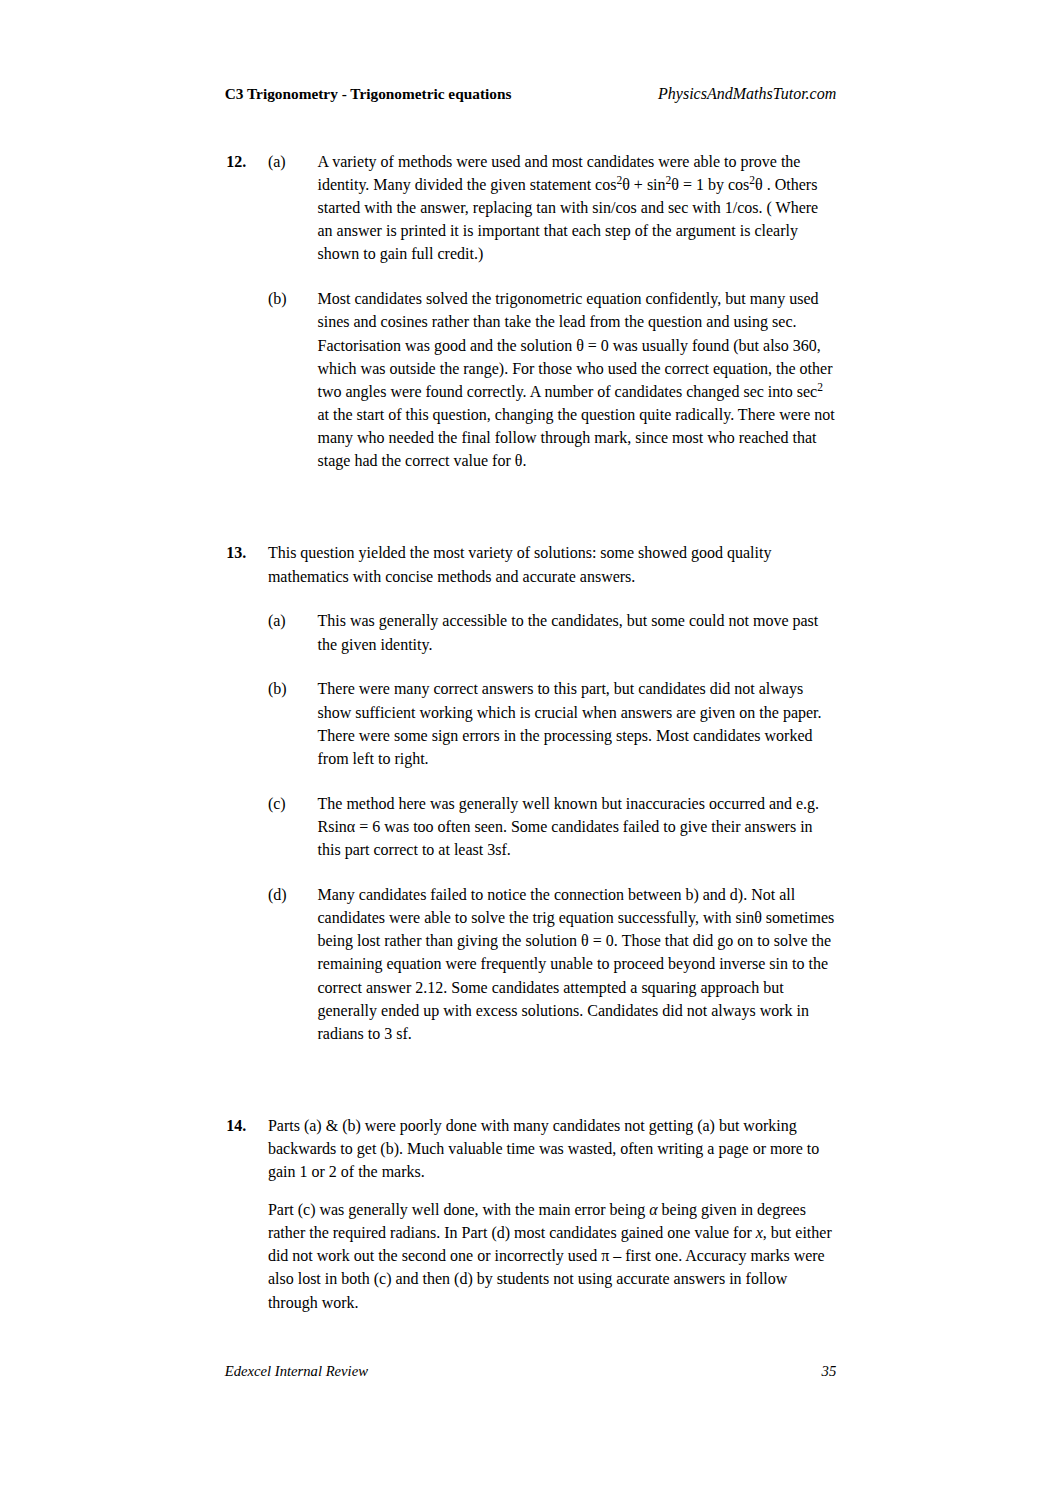C3 Trigonometry - Trigonometric equations
PhysicsAndMathsTutor.com
12.
(a)
A variety of methods were used and most candidates were able to prove the identity. Many divided the given statement cos2θ + sin2θ = 1 by cos2θ . Others started with the answer, replacing tan with sin/cos and sec with 1/cos. ( Where an answer is printed it is important that each step of the argument is clearly shown to gain full credit.)
(b)
Most candidates solved the trigonometric equation confidently, but many used sines and cosines rather than take the lead from the question and using sec. Factorisation was good and the solution θ = 0 was usually found (but also 360, which was outside the range). For those who used the correct equation, the other two angles were found correctly. A number of candidates changed sec into sec2 at the start of this question, changing the question quite radically. There were not many who needed the final follow through mark, since most who reached that stage had the correct value for θ.
13.
This question yielded the most variety of solutions: some showed good quality mathematics with concise methods and accurate answers.
(a)
This was generally accessible to the candidates, but some could not move past the given identity.
(b)
There were many correct answers to this part, but candidates did not always show sufficient working which is crucial when answers are given on the paper. There were some sign errors in the processing steps. Most candidates worked from left to right.
(c)
The method here was generally well known but inaccuracies occurred and e.g. Rsinα = 6 was too often seen. Some candidates failed to give their answers in this part correct to at least 3sf.
(d)
Many candidates failed to notice the connection between b) and d). Not all candidates were able to solve the trig equation successfully, with sinθ sometimes being lost rather than giving the solution θ = 0. Those that did go on to solve the remaining equation were frequently unable to proceed beyond inverse sin to the correct answer 2.12. Some candidates attempted a squaring approach but generally ended up with excess solutions. Candidates did not always work in radians to 3 sf.
14.
Parts (a) & (b) were poorly done with many candidates not getting (a) but working backwards to get (b). Much valuable time was wasted, often writing a page or more to gain 1 or 2 of the marks.
Part (c) was generally well done, with the main error being α being given in degrees rather the required radians. In Part (d) most candidates gained one value for x, but either did not work out the second one or incorrectly used π – first one. Accuracy marks were also lost in both (c) and then (d) by students not using accurate answers in follow through work.
Edexcel Internal Review
35